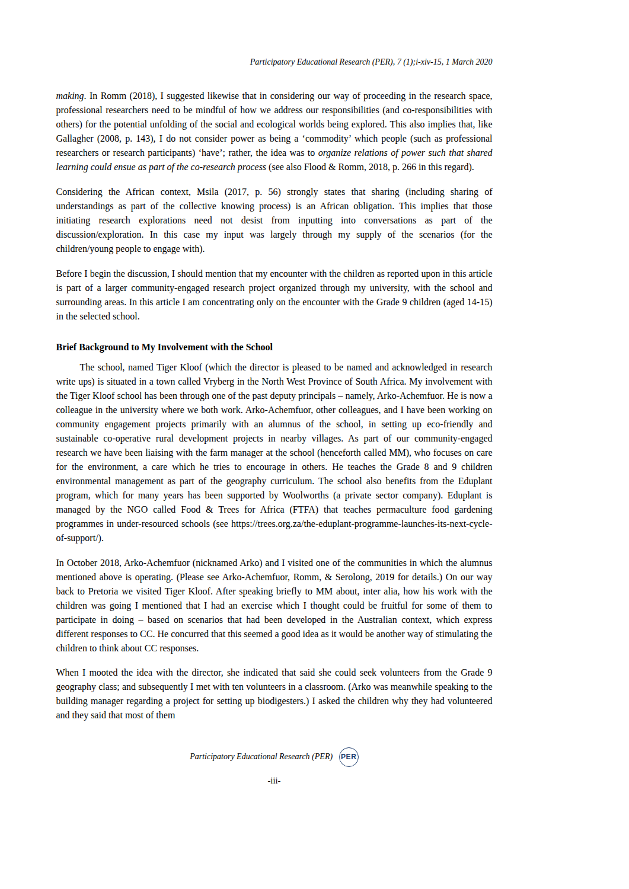Participatory Educational Research (PER), 7 (1);i-xiv-15, 1 March 2020
making. In Romm (2018), I suggested likewise that in considering our way of proceeding in the research space, professional researchers need to be mindful of how we address our responsibilities (and co-responsibilities with others) for the potential unfolding of the social and ecological worlds being explored. This also implies that, like Gallagher (2008, p. 143), I do not consider power as being a ‘commodity’ which people (such as professional researchers or research participants) ‘have’; rather, the idea was to organize relations of power such that shared learning could ensue as part of the co-research process (see also Flood & Romm, 2018, p. 266 in this regard).
Considering the African context, Msila (2017, p. 56) strongly states that sharing (including sharing of understandings as part of the collective knowing process) is an African obligation. This implies that those initiating research explorations need not desist from inputting into conversations as part of the discussion/exploration. In this case my input was largely through my supply of the scenarios (for the children/young people to engage with).
Before I begin the discussion, I should mention that my encounter with the children as reported upon in this article is part of a larger community-engaged research project organized through my university, with the school and surrounding areas. In this article I am concentrating only on the encounter with the Grade 9 children (aged 14-15) in the selected school.
Brief Background to My Involvement with the School
The school, named Tiger Kloof (which the director is pleased to be named and acknowledged in research write ups) is situated in a town called Vryberg in the North West Province of South Africa. My involvement with the Tiger Kloof school has been through one of the past deputy principals – namely, Arko-Achemfuor. He is now a colleague in the university where we both work. Arko-Achemfuor, other colleagues, and I have been working on community engagement projects primarily with an alumnus of the school, in setting up eco-friendly and sustainable co-operative rural development projects in nearby villages. As part of our community-engaged research we have been liaising with the farm manager at the school (henceforth called MM), who focuses on care for the environment, a care which he tries to encourage in others. He teaches the Grade 8 and 9 children environmental management as part of the geography curriculum. The school also benefits from the Eduplant program, which for many years has been supported by Woolworths (a private sector company). Eduplant is managed by the NGO called Food & Trees for Africa (FTFA) that teaches permaculture food gardening programmes in under-resourced schools (see https://trees.org.za/the-eduplant-programme-launches-its-next-cycle-of-support/).
In October 2018, Arko-Achemfuor (nicknamed Arko) and I visited one of the communities in which the alumnus mentioned above is operating. (Please see Arko-Achemfuor, Romm, & Serolong, 2019 for details.) On our way back to Pretoria we visited Tiger Kloof. After speaking briefly to MM about, inter alia, how his work with the children was going I mentioned that I had an exercise which I thought could be fruitful for some of them to participate in doing – based on scenarios that had been developed in the Australian context, which express different responses to CC. He concurred that this seemed a good idea as it would be another way of stimulating the children to think about CC responses.
When I mooted the idea with the director, she indicated that said she could seek volunteers from the Grade 9 geography class; and subsequently I met with ten volunteers in a classroom. (Arko was meanwhile speaking to the building manager regarding a project for setting up biodigesters.) I asked the children why they had volunteered and they said that most of them
Participatory Educational Research (PER) PER
-iii-